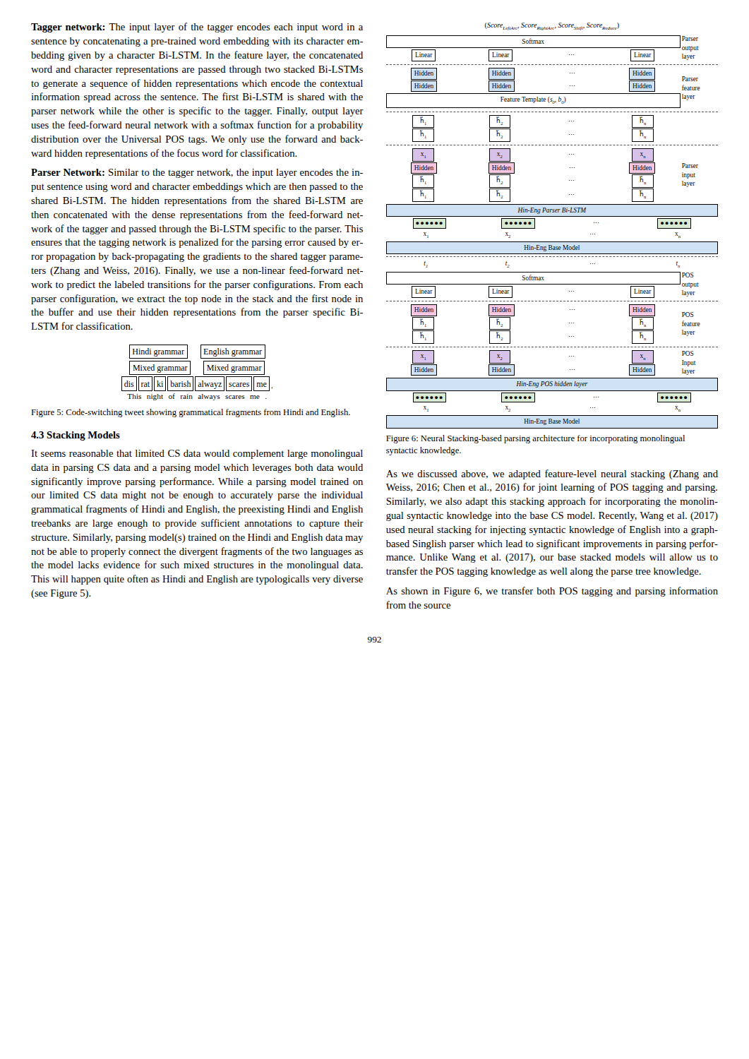Tagger network: The input layer of the tagger encodes each input word in a sentence by concatenating a pre-trained word embedding with its character embedding given by a character Bi-LSTM. In the feature layer, the concatenated word and character representations are passed through two stacked Bi-LSTMs to generate a sequence of hidden representations which encode the contextual information spread across the sentence. The first Bi-LSTM is shared with the parser network while the other is specific to the tagger. Finally, output layer uses the feed-forward neural network with a softmax function for a probability distribution over the Universal POS tags. We only use the forward and backward hidden representations of the focus word for classification.
Parser Network: Similar to the tagger network, the input layer encodes the input sentence using word and character embeddings which are then passed to the shared Bi-LSTM. The hidden representations from the shared Bi-LSTM are then concatenated with the dense representations from the feed-forward network of the tagger and passed through the Bi-LSTM specific to the parser. This ensures that the tagging network is penalized for the parsing error caused by error propagation by back-propagating the gradients to the shared tagger parameters (Zhang and Weiss, 2016). Finally, we use a non-linear feed-forward network to predict the labeled transitions for the parser configurations. From each parser configuration, we extract the top node in the stack and the first node in the buffer and use their hidden representations from the parser specific Bi-LSTM for classification.
Hindi grammar English grammar
Mixed grammar Mixed grammar
dis rat ki barish alwayz scares me .
This night of rain always scares me .
Figure 5: Code-switching tweet showing grammatical fragments from Hindi and English.
4.3 Stacking Models
It seems reasonable that limited CS data would complement large monolingual data in parsing CS data and a parsing model which leverages both data would significantly improve parsing performance. While a parsing model trained on our limited CS data might not be enough to accurately parse the individual grammatical fragments of Hindi and English, the preexisting Hindi and English treebanks are large enough to provide sufficient annotations to capture their structure. Similarly, parsing model(s) trained on the Hindi and English data may not be able to properly connect the divergent fragments of the two languages as the model lacks evidence for such mixed structures in the monolingual data. This will happen quite often as Hindi and English are typologicalls very diverse (see Figure 5).
(ScoreLeftArc, ScoreRightArc, ScoreShift, ScoreReduce)
Softmax
Linear Linear ⋯ Linear
Parser
output
layer
Hidden Hidden ⋯ Hidden
Hidden Hidden ⋯ Hidden
Feature Template (s0, b0)
Parser
feature
layer
h⃗1 h⃗2 ⋯ h⃗n
h⃖1 h⃖2 ⋯ h⃖n
x1 x2 ⋯ xn
Hidden Hidden ⋯ Hidden
h⃗1 h⃗2 ⋯ h⃗n
h⃖1 h⃖2 ⋯ h⃖n
Parser
input
layer
Hin-Eng Parser Bi-LSTM
●●●●●● ●●●●●● ⋯ ●●●●●●
x1 x2 ⋯ xn
Hin-Eng Base Model
t1 t2 ⋯ tn
Softmax
Linear Linear ⋯ Linear
POS
output
layer
Hidden Hidden ⋯ Hidden
h⃗1 h⃗2 ⋯ h⃗n
h⃖1 h⃖2 ⋯ h⃖n
POS
feature
layer
x1 x2 ⋯ xn
Hidden Hidden ⋯ Hidden
POS
Input
layer
Hin-Eng POS hidden layer
●●●●●● ●●●●●● ⋯ ●●●●●●
x1 x2 ⋯ xn
Hin-Eng Base Model
Figure 6: Neural Stacking-based parsing architecture for incorporating monolingual syntactic knowledge.
As we discussed above, we adapted feature-level neural stacking (Zhang and Weiss, 2016; Chen et al., 2016) for joint learning of POS tagging and parsing. Similarly, we also adapt this stacking approach for incorporating the monolingual syntactic knowledge into the base CS model. Recently, Wang et al. (2017) used neural stacking for injecting syntactic knowledge of English into a graph-based Singlish parser which lead to significant improvements in parsing performance. Unlike Wang et al. (2017), our base stacked models will allow us to transfer the POS tagging knowledge as well along the parse tree knowledge.
As shown in Figure 6, we transfer both POS tagging and parsing information from the source
992